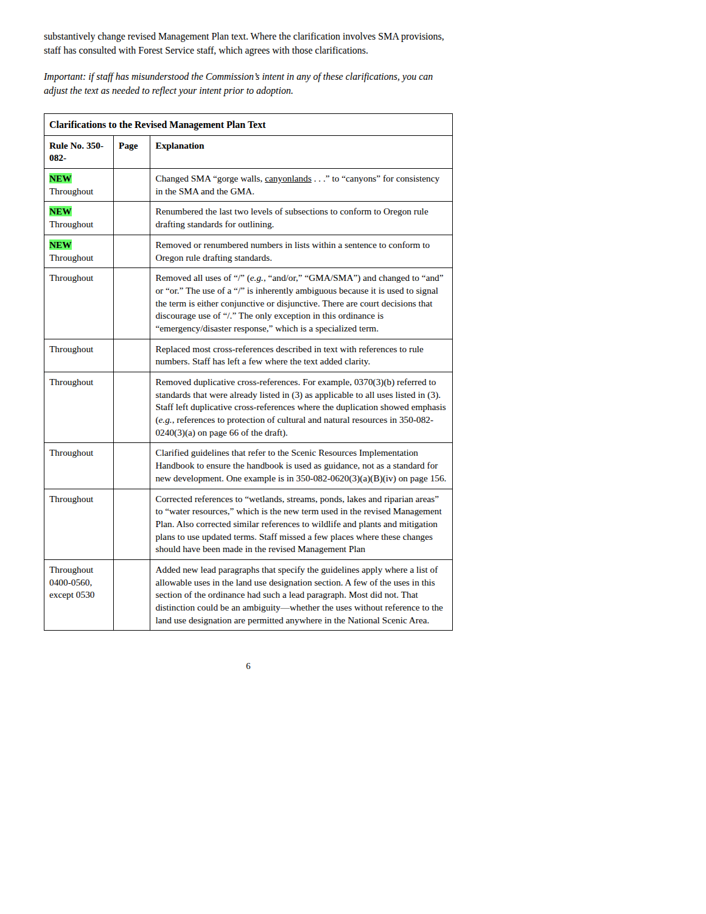substantively change revised Management Plan text. Where the clarification involves SMA provisions, staff has consulted with Forest Service staff, which agrees with those clarifications.
Important: if staff has misunderstood the Commission’s intent in any of these clarifications, you can adjust the text as needed to reflect your intent prior to adoption.
Clarifications to the Revised Management Plan Text
| Rule No. 350-082- | Page | Explanation |
| --- | --- | --- |
| NEW Throughout | | Changed SMA “gorge walls, canyonlands . . .” to “canyons” for consistency in the SMA and the GMA. |
| NEW Throughout | | Renumbered the last two levels of subsections to conform to Oregon rule drafting standards for outlining. |
| NEW Throughout | | Removed or renumbered numbers in lists within a sentence to conform to Oregon rule drafting standards. |
| Throughout | | Removed all uses of “/” ( e.g. , “and/or,” “GMA/SMA”) and changed to “and” or “or.” The use of a “/” is inherently ambiguous because it is used to signal the term is either conjunctive or disjunctive. There are court decisions that discourage use of “/.” The only exception in this ordinance is “emergency/disaster response,” which is a specialized term. |
| Throughout | | Replaced most cross-references described in text with references to rule numbers. Staff has left a few where the text added clarity. |
| Throughout | | Removed duplicative cross-references. For example, 0370(3)(b) referred to standards that were already listed in (3) as applicable to all uses listed in (3). Staff left duplicative cross-references where the duplication showed emphasis ( e.g. , references to protection of cultural and natural resources in 350-082-0240(3)(a) on page 66 of the draft). |
| Throughout | | Clarified guidelines that refer to the Scenic Resources Implementation Handbook to ensure the handbook is used as guidance, not as a standard for new development. One example is in 350-082-0620(3)(a)(B)(iv) on page 156. |
| Throughout | | Corrected references to “wetlands, streams, ponds, lakes and riparian areas” to “water resources,” which is the new term used in the revised Management Plan. Also corrected similar references to wildlife and plants and mitigation plans to use updated terms. Staff missed a few places where these changes should have been made in the revised Management Plan |
| Throughout 0400-0560, except 0530 | | Added new lead paragraphs that specify the guidelines apply where a list of allowable uses in the land use designation section. A few of the uses in this section of the ordinance had such a lead paragraph. Most did not. That distinction could be an ambiguity—whether the uses without reference to the land use designation are permitted anywhere in the National Scenic Area. |
6